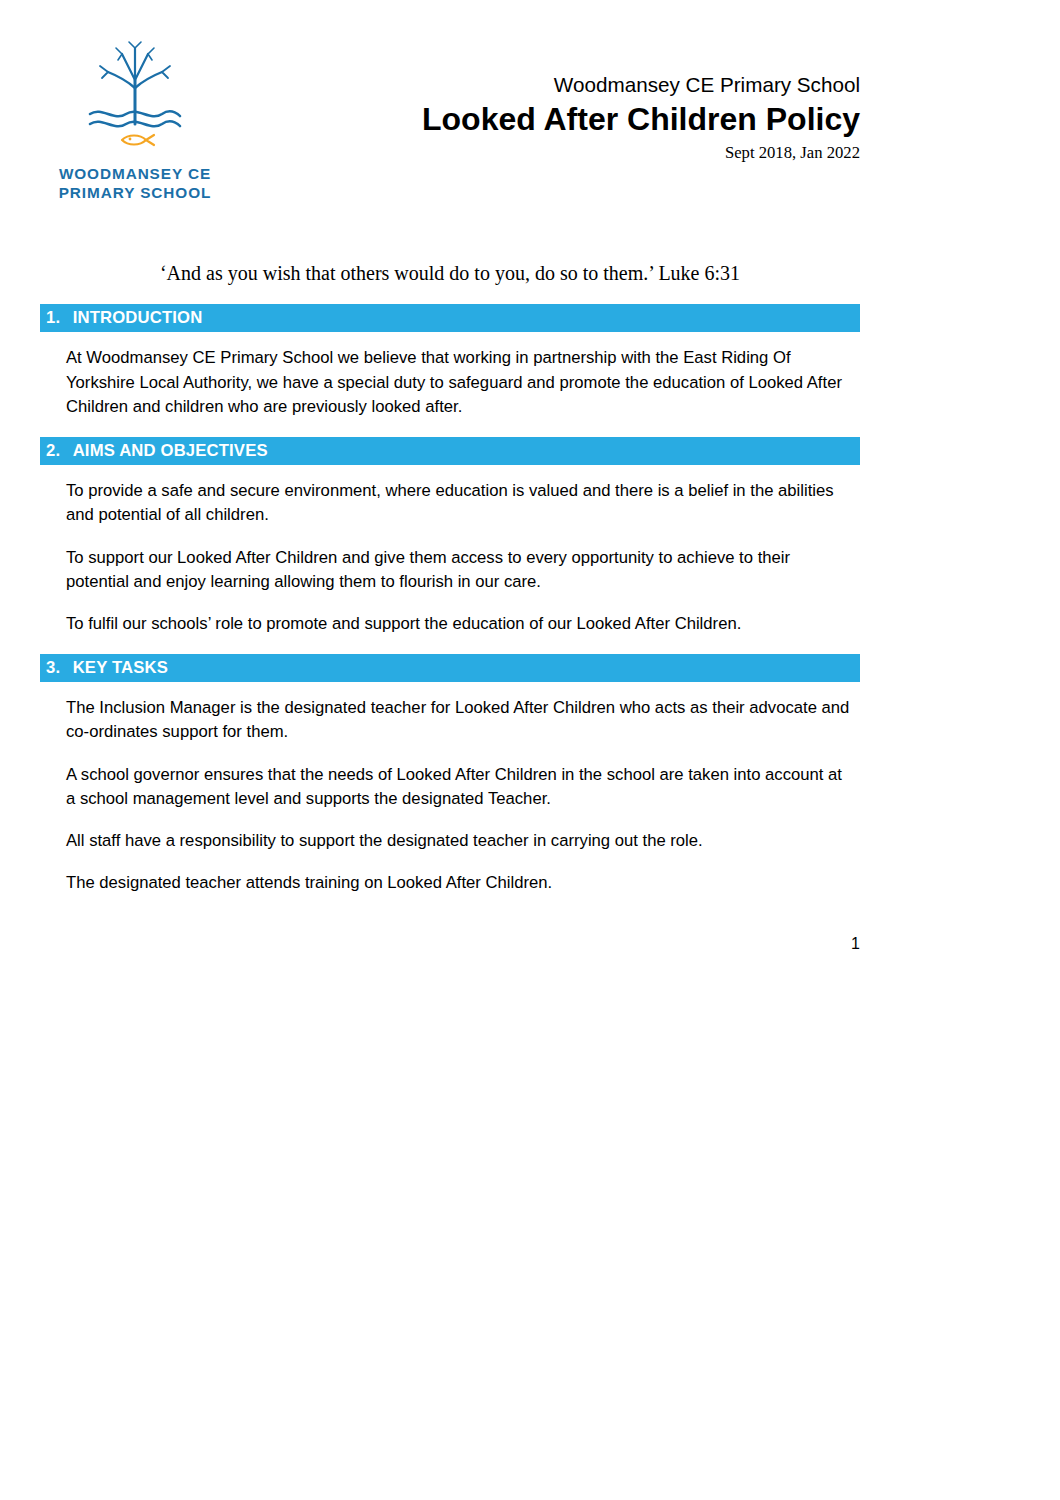WOODMANSEY CE PRIMARY SCHOOL
Woodmansey CE Primary School
Looked After Children Policy
Sept 2018, Jan 2022
‘And as you wish that others would do to you, do so to them.’ Luke 6:31
1. INTRODUCTION
At Woodmansey CE Primary School we believe that working in partnership with the East Riding Of Yorkshire Local Authority, we have a special duty to safeguard and promote the education of Looked After Children and children who are previously looked after.
2. AIMS AND OBJECTIVES
To provide a safe and secure environment, where education is valued and there is a belief in the abilities and potential of all children.
To support our Looked After Children and give them access to every opportunity to achieve to their potential and enjoy learning allowing them to flourish in our care.
To fulfil our schools’ role to promote and support the education of our Looked After Children.
3. KEY TASKS
The Inclusion Manager is the designated teacher for Looked After Children who acts as their advocate and co-ordinates support for them.
A school governor ensures that the needs of Looked After Children in the school are taken into account at a school management level and supports the designated Teacher.
All staff have a responsibility to support the designated teacher in carrying out the role.
The designated teacher attends training on Looked After Children.
1